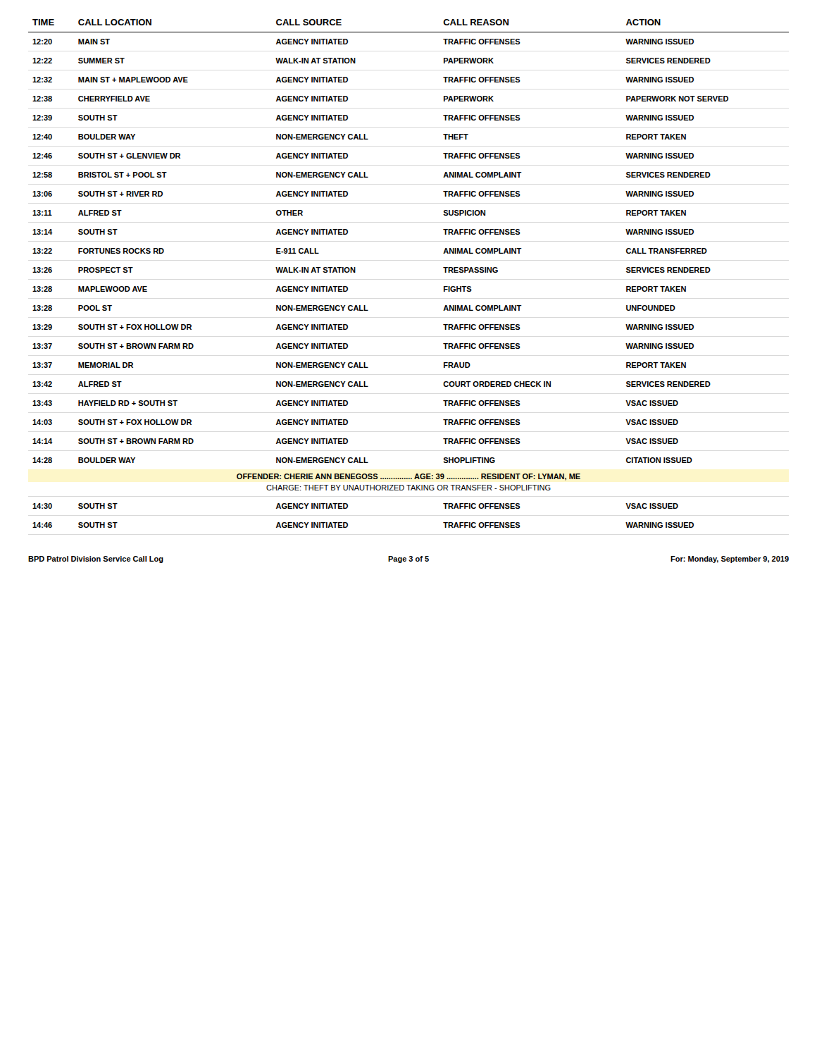| TIME | CALL LOCATION | CALL SOURCE | CALL REASON | ACTION |
| --- | --- | --- | --- | --- |
| 12:20 | MAIN ST | AGENCY INITIATED | TRAFFIC OFFENSES | WARNING ISSUED |
| 12:22 | SUMMER ST | WALK-IN AT STATION | PAPERWORK | SERVICES RENDERED |
| 12:32 | MAIN ST + MAPLEWOOD AVE | AGENCY INITIATED | TRAFFIC OFFENSES | WARNING ISSUED |
| 12:38 | CHERRYFIELD AVE | AGENCY INITIATED | PAPERWORK | PAPERWORK NOT SERVED |
| 12:39 | SOUTH ST | AGENCY INITIATED | TRAFFIC OFFENSES | WARNING ISSUED |
| 12:40 | BOULDER WAY | NON-EMERGENCY CALL | THEFT | REPORT TAKEN |
| 12:46 | SOUTH ST + GLENVIEW DR | AGENCY INITIATED | TRAFFIC OFFENSES | WARNING ISSUED |
| 12:58 | BRISTOL ST + POOL ST | NON-EMERGENCY CALL | ANIMAL COMPLAINT | SERVICES RENDERED |
| 13:06 | SOUTH ST + RIVER RD | AGENCY INITIATED | TRAFFIC OFFENSES | WARNING ISSUED |
| 13:11 | ALFRED ST | OTHER | SUSPICION | REPORT TAKEN |
| 13:14 | SOUTH ST | AGENCY INITIATED | TRAFFIC OFFENSES | WARNING ISSUED |
| 13:22 | FORTUNES ROCKS RD | E-911 CALL | ANIMAL COMPLAINT | CALL TRANSFERRED |
| 13:26 | PROSPECT ST | WALK-IN AT STATION | TRESPASSING | SERVICES RENDERED |
| 13:28 | MAPLEWOOD AVE | AGENCY INITIATED | FIGHTS | REPORT TAKEN |
| 13:28 | POOL ST | NON-EMERGENCY CALL | ANIMAL COMPLAINT | UNFOUNDED |
| 13:29 | SOUTH ST + FOX HOLLOW DR | AGENCY INITIATED | TRAFFIC OFFENSES | WARNING ISSUED |
| 13:37 | SOUTH ST + BROWN FARM RD | AGENCY INITIATED | TRAFFIC OFFENSES | WARNING ISSUED |
| 13:37 | MEMORIAL DR | NON-EMERGENCY CALL | FRAUD | REPORT TAKEN |
| 13:42 | ALFRED ST | NON-EMERGENCY CALL | COURT ORDERED CHECK IN | SERVICES RENDERED |
| 13:43 | HAYFIELD RD + SOUTH ST | AGENCY INITIATED | TRAFFIC OFFENSES | VSAC ISSUED |
| 14:03 | SOUTH ST + FOX HOLLOW DR | AGENCY INITIATED | TRAFFIC OFFENSES | VSAC ISSUED |
| 14:14 | SOUTH ST + BROWN FARM RD | AGENCY INITIATED | TRAFFIC OFFENSES | VSAC ISSUED |
| 14:28 | BOULDER WAY | NON-EMERGENCY CALL | SHOPLIFTING | CITATION ISSUED |
| OFFENDER: CHERIE ANN BENEGOSS ............... AGE: 39 ............... RESIDENT OF: LYMAN, ME |
| CHARGE: THEFT BY UNAUTHORIZED TAKING OR TRANSFER - SHOPLIFTING |
| 14:30 | SOUTH ST | AGENCY INITIATED | TRAFFIC OFFENSES | VSAC ISSUED |
| 14:46 | SOUTH ST | AGENCY INITIATED | TRAFFIC OFFENSES | WARNING ISSUED |
BPD Patrol Division Service Call Log
Page 3 of 5
For: Monday, September 9, 2019